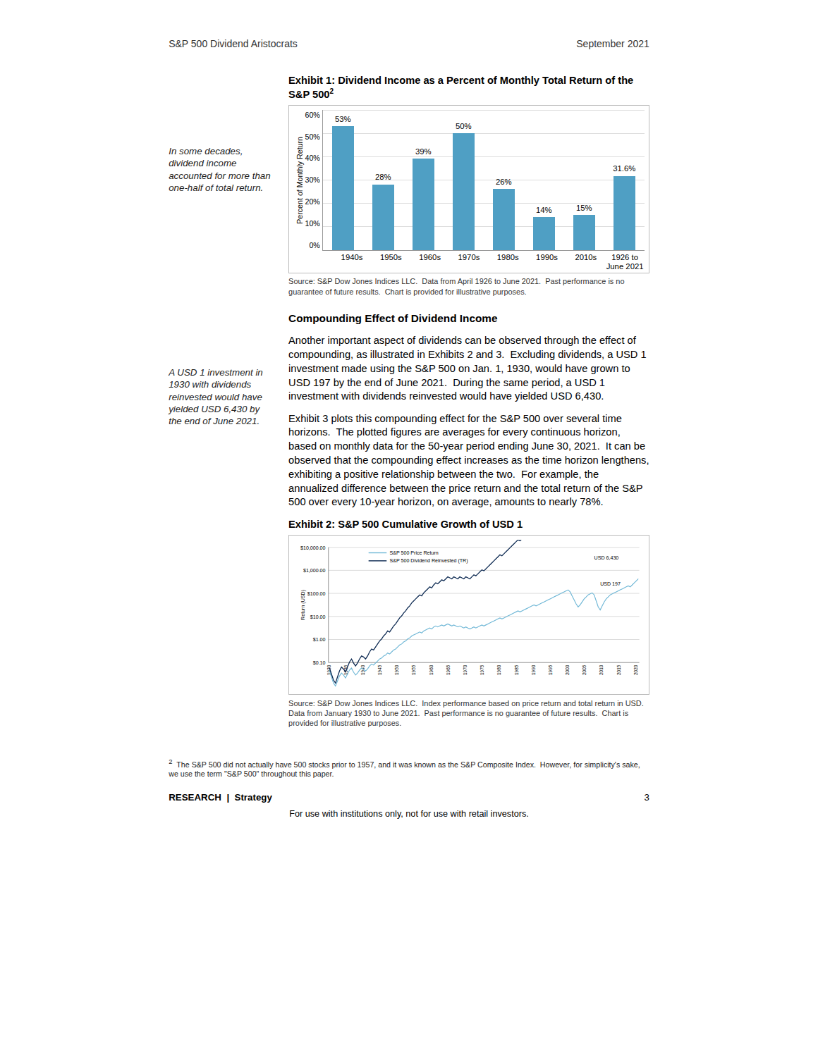S&P 500 Dividend Aristocrats
September 2021
In some decades, dividend income accounted for more than one-half of total return.
A USD 1 investment in 1930 with dividends reinvested would have yielded USD 6,430 by the end of June 2021.
Exhibit 1: Dividend Income as a Percent of Monthly Total Return of the S&P 5002
Percent of Monthly Return
60%
50%
40%
30%
20%
10%
0%
53%
28%
39%
50%
26%
14%
15%
31.6%
1940s
1950s
1960s
1970s
1980s
1990s
2010s
1926 to
June 2021
Source: S&P Dow Jones Indices LLC. Data from April 1926 to June 2021. Past performance is no guarantee of future results. Chart is provided for illustrative purposes.
Compounding Effect of Dividend Income
Another important aspect of dividends can be observed through the effect of compounding, as illustrated in Exhibits 2 and 3. Excluding dividends, a USD 1 investment made using the S&P 500 on Jan. 1, 1930, would have grown to USD 197 by the end of June 2021. During the same period, a USD 1 investment with dividends reinvested would have yielded USD 6,430.
Exhibit 3 plots this compounding effect for the S&P 500 over several time horizons. The plotted figures are averages for every continuous horizon, based on monthly data for the 50-year period ending June 30, 2021. It can be observed that the compounding effect increases as the time horizon lengthens, exhibiting a positive relationship between the two. For example, the annualized difference between the price return and the total return of the S&P 500 over every 10-year horizon, on average, amounts to nearly 78%.
Exhibit 2: S&P 500 Cumulative Growth of USD 1
$10,000.00 $1,000.00 $100.00 $10.00 $1.00 $0.10 Return (USD) 1930 1935 1940 1945 1950 1955 1960 1965 1970 1975 1980 1985 1990 1995 2000 2005 2010 2015 2020 S&P 500 Price Return S&P 500 Dividend Reinvested (TR) USD 6,430 USD 197
Source: S&P Dow Jones Indices LLC. Index performance based on price return and total return in USD. Data from January 1930 to June 2021. Past performance is no guarantee of future results. Chart is provided for illustrative purposes.
2 The S&P 500 did not actually have 500 stocks prior to 1957, and it was known as the S&P Composite Index. However, for simplicity's sake, we use the term "S&P 500" throughout this paper.
RESEARCH | Strategy
3
For use with institutions only, not for use with retail investors.